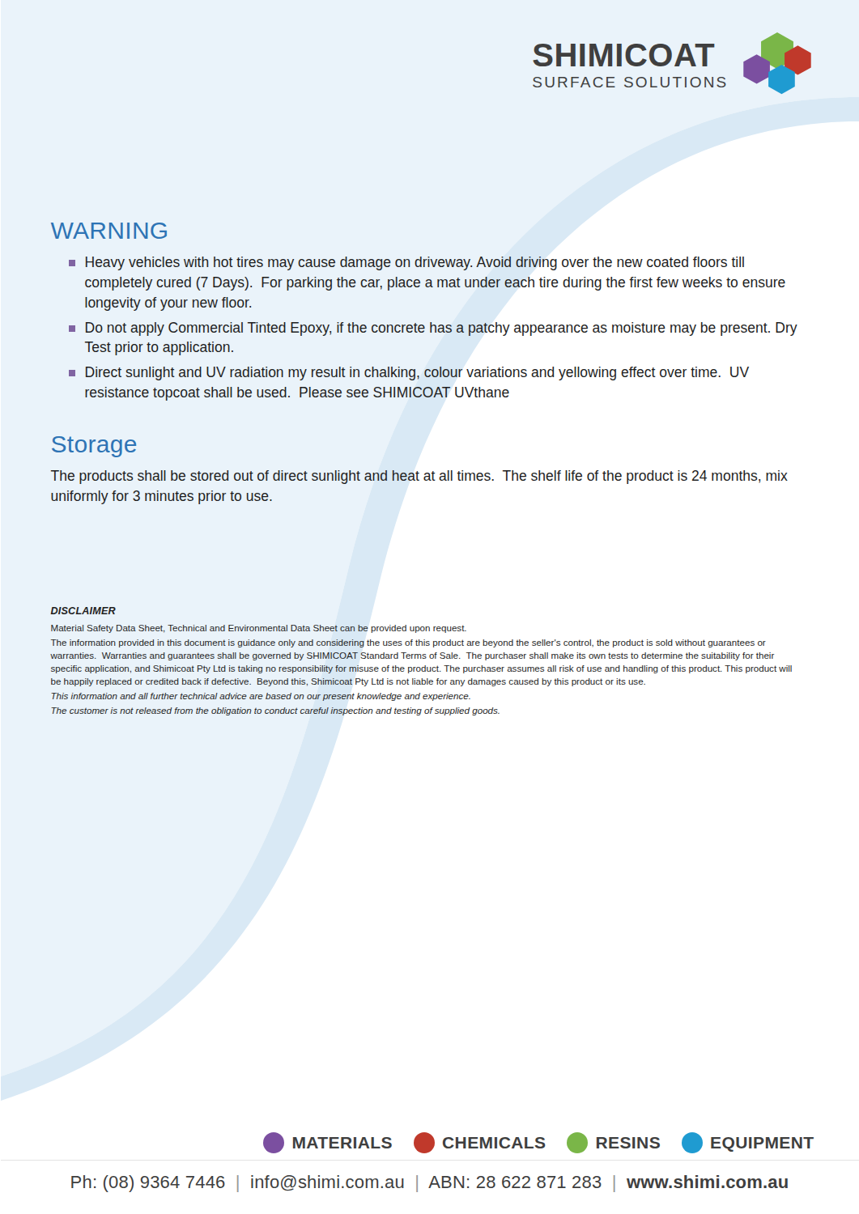SHIMICOAT
SURFACE SOLUTIONS
WARNING
Heavy vehicles with hot tires may cause damage on driveway. Avoid driving over the new coated floors till completely cured (7 Days). For parking the car, place a mat under each tire during the first few weeks to ensure longevity of your new floor.
Do not apply Commercial Tinted Epoxy, if the concrete has a patchy appearance as moisture may be present. Dry Test prior to application.
Direct sunlight and UV radiation my result in chalking, colour variations and yellowing effect over time. UV resistance topcoat shall be used. Please see SHIMICOAT UVthane
Storage
The products shall be stored out of direct sunlight and heat at all times. The shelf life of the product is 24 months, mix uniformly for 3 minutes prior to use.
DISCLAIMER
Material Safety Data Sheet, Technical and Environmental Data Sheet can be provided upon request.
The information provided in this document is guidance only and considering the uses of this product are beyond the seller's control, the product is sold without guarantees or warranties. Warranties and guarantees shall be governed by SHIMICOAT Standard Terms of Sale. The purchaser shall make its own tests to determine the suitability for their specific application, and Shimicoat Pty Ltd is taking no responsibility for misuse of the product. The purchaser assumes all risk of use and handling of this product. This product will be happily replaced or credited back if defective. Beyond this, Shimicoat Pty Ltd is not liable for any damages caused by this product or its use.
This information and all further technical advice are based on our present knowledge and experience.
The customer is not released from the obligation to conduct careful inspection and testing of supplied goods.
MATERIALS CHEMICALS RESINS EQUIPMENT
Ph: (08) 9364 7446 | info@shimi.com.au | ABN: 28 622 871 283 | www.shimi.com.au